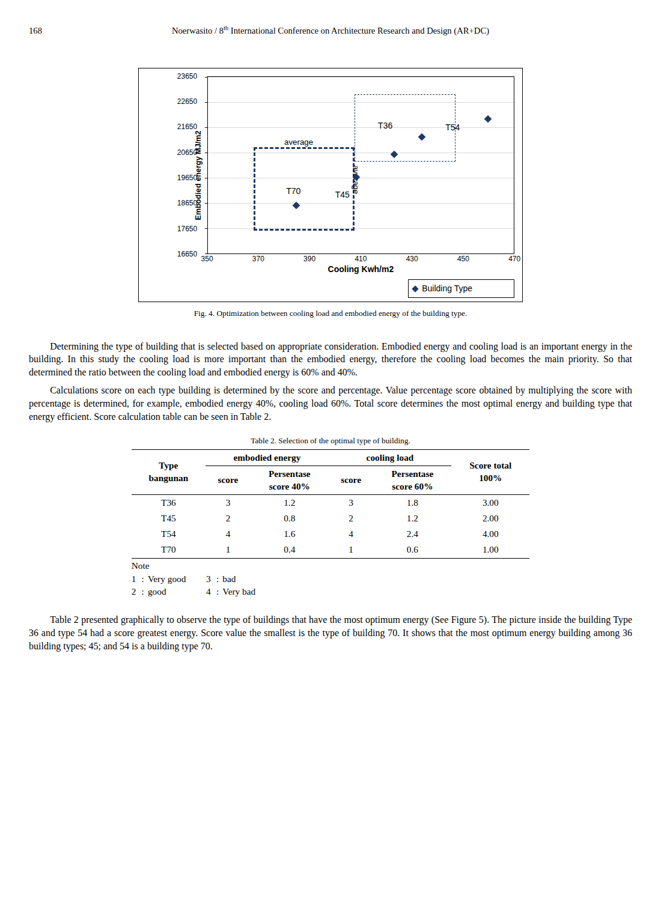168
Noerwasito / 8th International Conference on Architecture Research and Design (AR+DC)
Embodied energy MJ/m2
23650 22650 21650 20650 19650 18650 17650 16650
average
average
T54
T36
T45
T70
350 370 390 410 430 450 470
Cooling Kwh/m2
Building Type
Fig. 4. Optimization between cooling load and embodied energy of the building type.
Determining the type of building that is selected based on appropriate consideration. Embodied energy and cooling load is an important energy in the building. In this study the cooling load is more important than the embodied energy, therefore the cooling load becomes the main priority. So that determined the ratio between the cooling load and embodied energy is 60% and 40%.
Calculations score on each type building is determined by the score and percentage. Value percentage score obtained by multiplying the score with percentage is determined, for example, embodied energy 40%, cooling load 60%. Total score determines the most optimal energy and building type that energy efficient. Score calculation table can be seen in Table 2.
Table 2. Selection of the optimal type of building.
| Type bangunan | embodied energy | cooling load | Score total 100% |
| --- | --- | --- | --- |
| score | Persentase score 40% | score | Persentase score 60% |
| T36 | 3 | 1.2 | 3 | 1.8 | 3.00 |
| T45 | 2 | 0.8 | 2 | 1.2 | 2.00 |
| T54 | 4 | 1.6 | 4 | 2.4 | 4.00 |
| T70 | 1 | 0.4 | 1 | 0.6 | 1.00 |
Note
| 1 | : | Very good | 3 | : | bad |
| 2 | : | good | 4 | : | Very bad |
Table 2 presented graphically to observe the type of buildings that have the most optimum energy (See Figure 5). The picture inside the building Type 36 and type 54 had a score greatest energy. Score value the smallest is the type of building 70. It shows that the most optimum energy building among 36 building types; 45; and 54 is a building type 70.